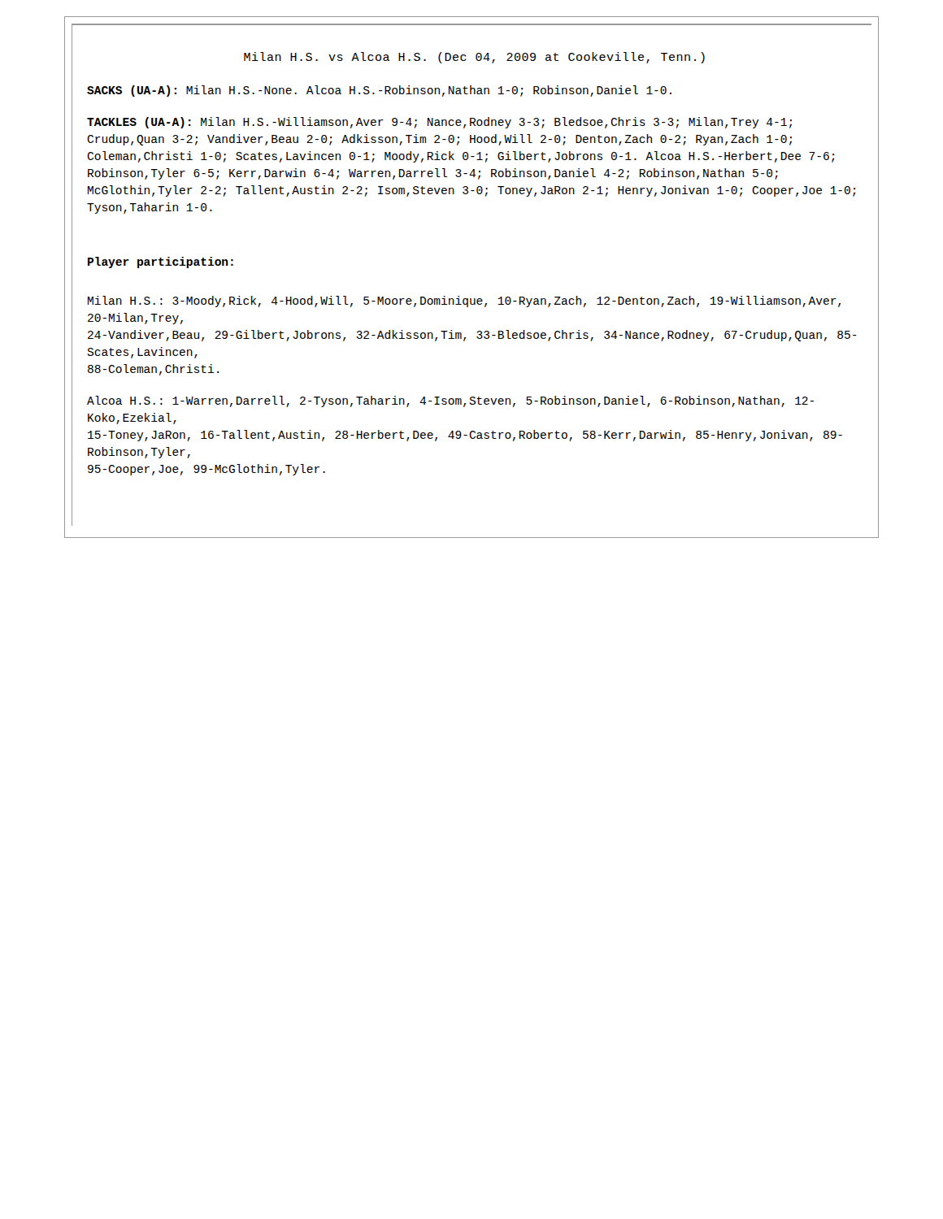Milan H.S. vs Alcoa H.S. (Dec 04, 2009 at Cookeville, Tenn.)
SACKS (UA-A): Milan H.S.-None. Alcoa H.S.-Robinson,Nathan 1-0; Robinson,Daniel 1-0.
TACKLES (UA-A): Milan H.S.-Williamson,Aver 9-4; Nance,Rodney 3-3; Bledsoe,Chris 3-3; Milan,Trey 4-1; Crudup,Quan 3-2; Vandiver,Beau 2-0; Adkisson,Tim 2-0; Hood,Will 2-0; Denton,Zach 0-2; Ryan,Zach 1-0; Coleman,Christi 1-0; Scates,Lavincen 0-1; Moody,Rick 0-1; Gilbert,Jobrons 0-1. Alcoa H.S.-Herbert,Dee 7-6; Robinson,Tyler 6-5; Kerr,Darwin 6-4; Warren,Darrell 3-4; Robinson,Daniel 4-2; Robinson,Nathan 5-0; McGlothin,Tyler 2-2; Tallent,Austin 2-2; Isom,Steven 3-0; Toney,JaRon 2-1; Henry,Jonivan 1-0; Cooper,Joe 1-0; Tyson,Taharin 1-0.
Player participation:
Milan H.S.: 3-Moody,Rick, 4-Hood,Will, 5-Moore,Dominique, 10-Ryan,Zach, 12-Denton,Zach, 19-Williamson,Aver, 20-Milan,Trey,
24-Vandiver,Beau, 29-Gilbert,Jobrons, 32-Adkisson,Tim, 33-Bledsoe,Chris, 34-Nance,Rodney, 67-Crudup,Quan, 85-Scates,Lavincen,
88-Coleman,Christi.
Alcoa H.S.: 1-Warren,Darrell, 2-Tyson,Taharin, 4-Isom,Steven, 5-Robinson,Daniel, 6-Robinson,Nathan, 12-Koko,Ezekial,
15-Toney,JaRon, 16-Tallent,Austin, 28-Herbert,Dee, 49-Castro,Roberto, 58-Kerr,Darwin, 85-Henry,Jonivan, 89-Robinson,Tyler,
95-Cooper,Joe, 99-McGlothin,Tyler.